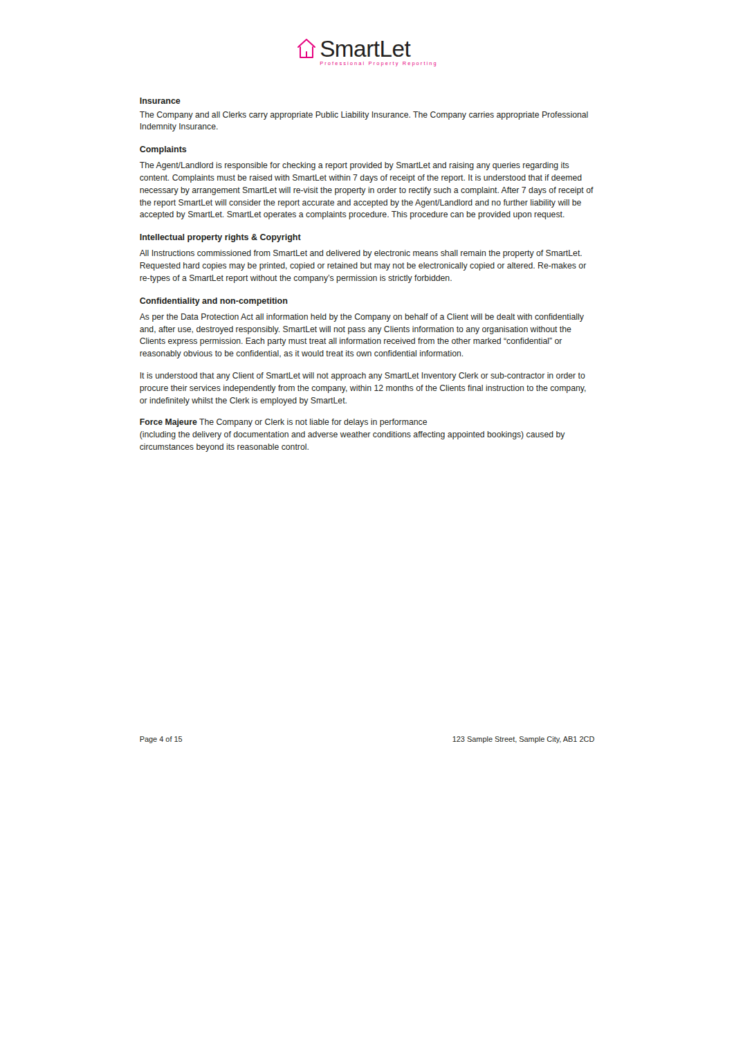Smart Let
Professional Property Reporting
Insurance
The Company and all Clerks carry appropriate Public Liability Insurance. The Company carries appropriate Professional Indemnity Insurance.
Complaints
The Agent/Landlord is responsible for checking a report provided by SmartLet and raising any queries regarding its content. Complaints must be raised with SmartLet within 7 days of receipt of the report. It is understood that if deemed necessary by arrangement SmartLet will re-visit the property in order to rectify such a complaint. After 7 days of receipt of the report SmartLet will consider the report accurate and accepted by the Agent/Landlord and no further liability will be accepted by SmartLet. SmartLet operates a complaints procedure. This procedure can be provided upon request.
Intellectual property rights & Copyright
All Instructions commissioned from SmartLet and delivered by electronic means shall remain the property of SmartLet. Requested hard copies may be printed, copied or retained but may not be electronically copied or altered. Re-makes or re-types of a SmartLet report without the company’s permission is strictly forbidden.
Confidentiality and non-competition
As per the Data Protection Act all information held by the Company on behalf of a Client will be dealt with confidentially and, after use, destroyed responsibly. SmartLet will not pass any Clients information to any organisation without the Clients express permission. Each party must treat all information received from the other marked “confidential” or reasonably obvious to be confidential, as it would treat its own confidential information.
It is understood that any Client of SmartLet will not approach any SmartLet Inventory Clerk or sub-contractor in order to procure their services independently from the company, within 12 months of the Clients final instruction to the company, or indefinitely whilst the Clerk is employed by SmartLet.
Force Majeure The Company or Clerk is not liable for delays in performance
(including the delivery of documentation and adverse weather conditions affecting appointed bookings) caused by circumstances beyond its reasonable control.
Page 4 of 15
123 Sample Street, Sample City, AB1 2CD